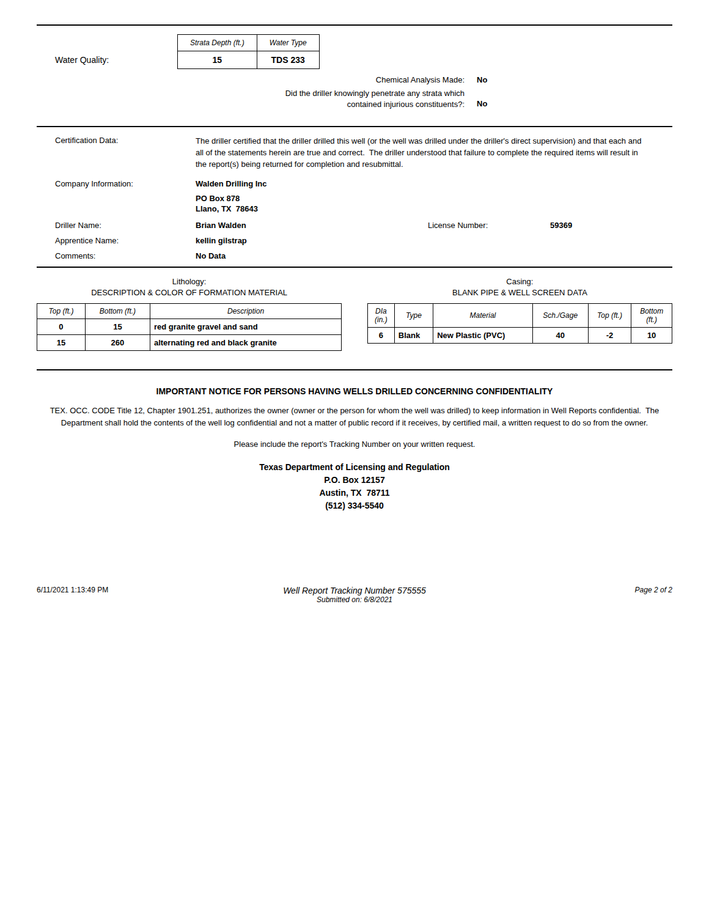Water Quality:
| Strata Depth (ft.) | Water Type |
| --- | --- |
| 15 | TDS 233 |
Chemical Analysis Made:
No
Did the driller knowingly penetrate any strata which
contained injurious constituents?:
No
Certification Data:
The driller certified that the driller drilled this well (or the well was drilled under the driller's direct supervision) and that each and all of the statements herein are true and correct. The driller understood that failure to complete the required items will result in the report(s) being returned for completion and resubmittal.
Company Information:
Walden Drilling Inc
PO Box 878
Llano, TX 78643
Driller Name:
Brian Walden
License Number:
59369
Apprentice Name:
kellin gilstrap
Comments:
No Data
Lithology:
DESCRIPTION & COLOR OF FORMATION MATERIAL
| Top (ft.) | Bottom (ft.) | Description |
| --- | --- | --- |
| 0 | 15 | red granite gravel and sand |
| 15 | 260 | alternating red and black granite |
Casing:
BLANK PIPE & WELL SCREEN DATA
| DIa (in.) | Type | Material | Sch./Gage | Top (ft.) | Bottom (ft.) |
| --- | --- | --- | --- | --- | --- |
| 6 | Blank | New Plastic (PVC) | 40 | -2 | 10 |
IMPORTANT NOTICE FOR PERSONS HAVING WELLS DRILLED CONCERNING CONFIDENTIALITY
TEX. OCC. CODE Title 12, Chapter 1901.251, authorizes the owner (owner or the person for whom the well was drilled) to keep information in Well Reports confidential. The Department shall hold the contents of the well log confidential and not a matter of public record if it receives, by certified mail, a written request to do so from the owner.
Please include the report's Tracking Number on your written request.
Texas Department of Licensing and Regulation
P.O. Box 12157
Austin, TX 78711
(512) 334-5540
6/11/2021 1:13:49 PM
Well Report Tracking Number 575555
Submitted on: 6/8/2021
Page 2 of 2